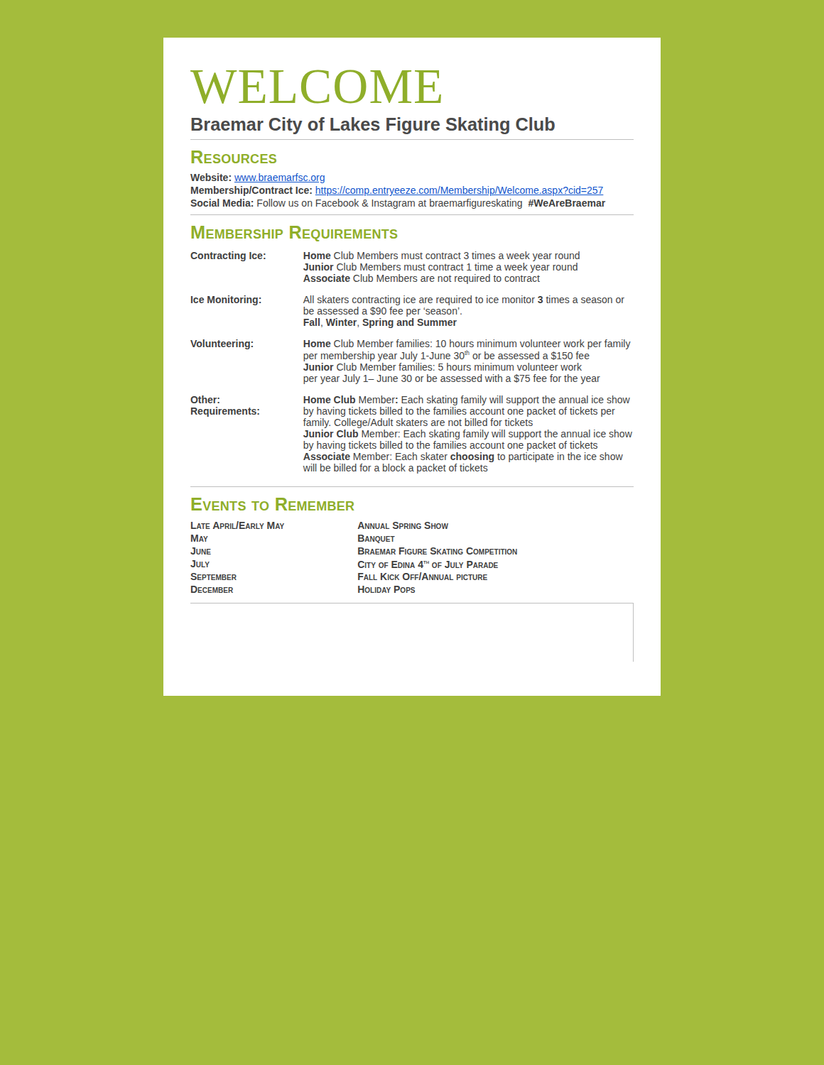WELCOME
Braemar City of Lakes Figure Skating Club
Resources
Website: www.braemarfsc.org
Membership/Contract Ice: https://comp.entryeeze.com/Membership/Welcome.aspx?cid=257
Social Media: Follow us on Facebook & Instagram at braemarfigureskating #WeAreBraemar
Membership Requirements
| Contracting Ice: | Home Club Members must contract 3 times a week year round Junior Club Members must contract 1 time a week year round Associate Club Members are not required to contract |
| Ice Monitoring: | All skaters contracting ice are required to ice monitor 3 times a season or be assessed a $90 fee per ‘season’. Fall , Winter , Spring and Summer |
| Volunteering: | Home Club Member families: 10 hours minimum volunteer work per family per membership year July 1-June 30 th or be assessed a $150 fee Junior Club Member families: 5 hours minimum volunteer work per year July 1– June 30 or be assessed with a $75 fee for the year |
| Other: Requirements: | Home Club Member : Each skating family will support the annual ice show by having tickets billed to the families account one packet of tickets per family. College/Adult skaters are not billed for tickets Junior Club Member: Each skating family will support the annual ice show by having tickets billed to the families account one packet of tickets Associate Member: Each skater choosing to participate in the ice show will be billed for a block a packet of tickets |
Events to Remember
| Late April/Early May | Annual Spring Show |
| May | Banquet |
| June | Braemar Figure Skating Competition |
| July | City of Edina 4 th of July Parade |
| September | Fall Kick Off/Annual picture |
| December | Holiday Pops |